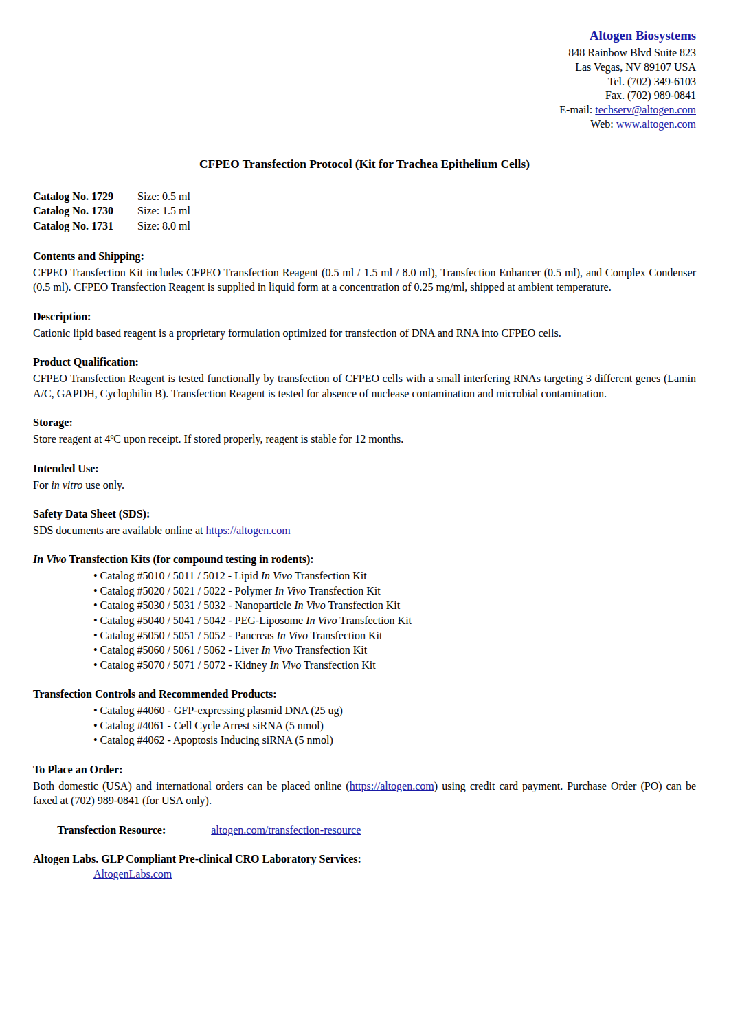Altogen Biosystems
848 Rainbow Blvd Suite 823
Las Vegas, NV 89107 USA
Tel. (702) 349-6103
Fax. (702) 989-0841
E-mail: techserv@altogen.com
Web: www.altogen.com
CFPEO Transfection Protocol (Kit for Trachea Epithelium Cells)
| Catalog No. 1729 | Size: 0.5 ml |
| Catalog No. 1730 | Size: 1.5 ml |
| Catalog No. 1731 | Size: 8.0 ml |
Contents and Shipping:
CFPEO Transfection Kit includes CFPEO Transfection Reagent (0.5 ml / 1.5 ml / 8.0 ml), Transfection Enhancer (0.5 ml), and Complex Condenser (0.5 ml). CFPEO Transfection Reagent is supplied in liquid form at a concentration of 0.25 mg/ml, shipped at ambient temperature.
Description:
Cationic lipid based reagent is a proprietary formulation optimized for transfection of DNA and RNA into CFPEO cells.
Product Qualification:
CFPEO Transfection Reagent is tested functionally by transfection of CFPEO cells with a small interfering RNAs targeting 3 different genes (Lamin A/C, GAPDH, Cyclophilin B). Transfection Reagent is tested for absence of nuclease contamination and microbial contamination.
Storage:
Store reagent at 4ºC upon receipt. If stored properly, reagent is stable for 12 months.
Intended Use:
For in vitro use only.
Safety Data Sheet (SDS):
SDS documents are available online at https://altogen.com
In Vivo Transfection Kits (for compound testing in rodents):
Catalog #5010 / 5011 / 5012 - Lipid In Vivo Transfection Kit
Catalog #5020 / 5021 / 5022 - Polymer In Vivo Transfection Kit
Catalog #5030 / 5031 / 5032 - Nanoparticle In Vivo Transfection Kit
Catalog #5040 / 5041 / 5042 - PEG-Liposome In Vivo Transfection Kit
Catalog #5050 / 5051 / 5052 - Pancreas In Vivo Transfection Kit
Catalog #5060 / 5061 / 5062 - Liver In Vivo Transfection Kit
Catalog #5070 / 5071 / 5072 - Kidney In Vivo Transfection Kit
Transfection Controls and Recommended Products:
Catalog #4060 - GFP-expressing plasmid DNA (25 ug)
Catalog #4061 - Cell Cycle Arrest siRNA (5 nmol)
Catalog #4062 - Apoptosis Inducing siRNA (5 nmol)
To Place an Order:
Both domestic (USA) and international orders can be placed online (https://altogen.com) using credit card payment. Purchase Order (PO) can be faxed at (702) 989-0841 (for USA only).
Transfection Resource: altogen.com/transfection-resource
Altogen Labs. GLP Compliant Pre-clinical CRO Laboratory Services:
AltogenLabs.com